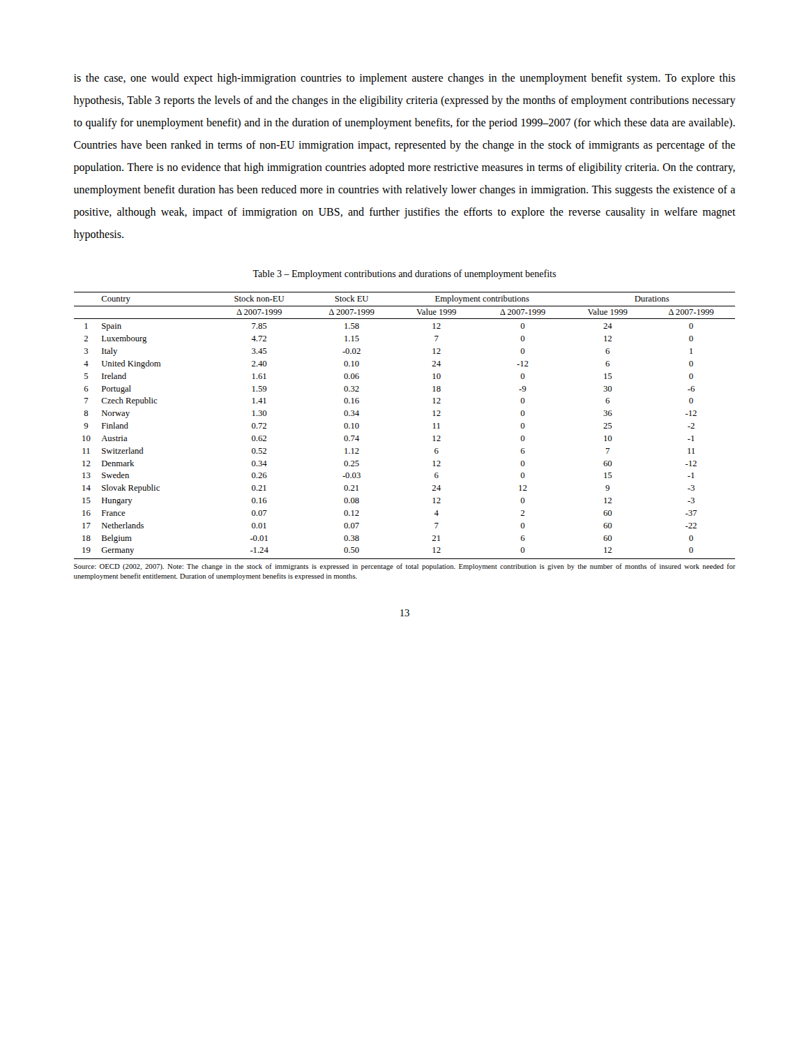is the case, one would expect high-immigration countries to implement austere changes in the unemployment benefit system. To explore this hypothesis, Table 3 reports the levels of and the changes in the eligibility criteria (expressed by the months of employment contributions necessary to qualify for unemployment benefit) and in the duration of unemployment benefits, for the period 1999–2007 (for which these data are available). Countries have been ranked in terms of non-EU immigration impact, represented by the change in the stock of immigrants as percentage of the population. There is no evidence that high immigration countries adopted more restrictive measures in terms of eligibility criteria. On the contrary, unemployment benefit duration has been reduced more in countries with relatively lower changes in immigration. This suggests the existence of a positive, although weak, impact of immigration on UBS, and further justifies the efforts to explore the reverse causality in welfare magnet hypothesis.
Table 3 – Employment contributions and durations of unemployment benefits
| | Country | Stock non-EU | Stock EU | Employment contributions | Durations |
| --- | --- | --- | --- | --- | --- |
| | | Δ 2007-1999 | Δ 2007-1999 | Value 1999 | Δ 2007-1999 | Value 1999 | Δ 2007-1999 |
| 1 | Spain | 7.85 | 1.58 | 12 | 0 | 24 | 0 |
| 2 | Luxembourg | 4.72 | 1.15 | 7 | 0 | 12 | 0 |
| 3 | Italy | 3.45 | -0.02 | 12 | 0 | 6 | 1 |
| 4 | United Kingdom | 2.40 | 0.10 | 24 | -12 | 6 | 0 |
| 5 | Ireland | 1.61 | 0.06 | 10 | 0 | 15 | 0 |
| 6 | Portugal | 1.59 | 0.32 | 18 | -9 | 30 | -6 |
| 7 | Czech Republic | 1.41 | 0.16 | 12 | 0 | 6 | 0 |
| 8 | Norway | 1.30 | 0.34 | 12 | 0 | 36 | -12 |
| 9 | Finland | 0.72 | 0.10 | 11 | 0 | 25 | -2 |
| 10 | Austria | 0.62 | 0.74 | 12 | 0 | 10 | -1 |
| 11 | Switzerland | 0.52 | 1.12 | 6 | 6 | 7 | 11 |
| 12 | Denmark | 0.34 | 0.25 | 12 | 0 | 60 | -12 |
| 13 | Sweden | 0.26 | -0.03 | 6 | 0 | 15 | -1 |
| 14 | Slovak Republic | 0.21 | 0.21 | 24 | 12 | 9 | -3 |
| 15 | Hungary | 0.16 | 0.08 | 12 | 0 | 12 | -3 |
| 16 | France | 0.07 | 0.12 | 4 | 2 | 60 | -37 |
| 17 | Netherlands | 0.01 | 0.07 | 7 | 0 | 60 | -22 |
| 18 | Belgium | -0.01 | 0.38 | 21 | 6 | 60 | 0 |
| 19 | Germany | -1.24 | 0.50 | 12 | 0 | 12 | 0 |
Source: OECD (2002, 2007). Note: The change in the stock of immigrants is expressed in percentage of total population. Employment contribution is given by the number of months of insured work needed for unemployment benefit entitlement. Duration of unemployment benefits is expressed in months.
13